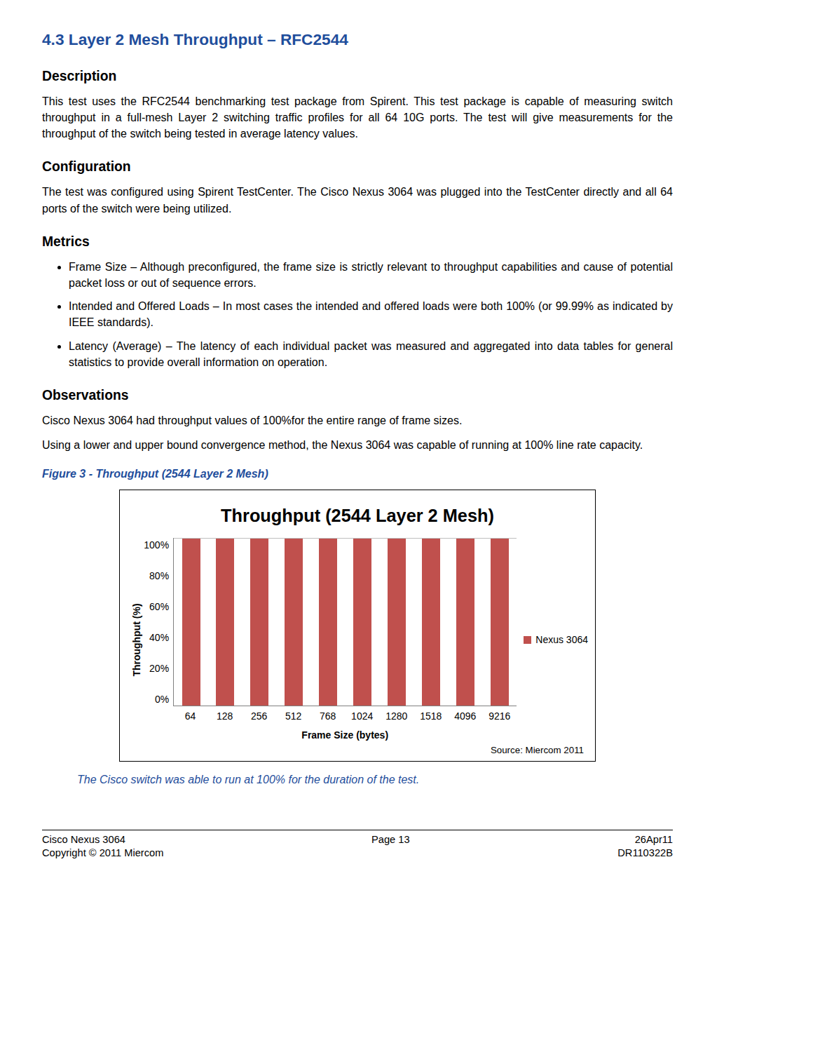4.3 Layer 2 Mesh Throughput – RFC2544
Description
This test uses the RFC2544 benchmarking test package from Spirent. This test package is capable of measuring switch throughput in a full-mesh Layer 2 switching traffic profiles for all 64 10G ports. The test will give measurements for the throughput of the switch being tested in average latency values.
Configuration
The test was configured using Spirent TestCenter. The Cisco Nexus 3064 was plugged into the TestCenter directly and all 64 ports of the switch were being utilized.
Metrics
Frame Size – Although preconfigured, the frame size is strictly relevant to throughput capabilities and cause of potential packet loss or out of sequence errors.
Intended and Offered Loads – In most cases the intended and offered loads were both 100% (or 99.99% as indicated by IEEE standards).
Latency (Average) – The latency of each individual packet was measured and aggregated into data tables for general statistics to provide overall information on operation.
Observations
Cisco Nexus 3064 had throughput values of 100%for the entire range of frame sizes.
Using a lower and upper bound convergence method, the Nexus 3064 was capable of running at 100% line rate capacity.
Figure 3 - Throughput (2544 Layer 2 Mesh)
Throughput (2544 Layer 2 Mesh)
Throughput (%)
100% 80% 60% 40% 20% 0%
64 128 256 512 768 1024 1280 1518 4096 9216
Frame Size (bytes)
Nexus 3064
Source: Miercom 2011
The Cisco switch was able to run at 100% for the duration of the test.
Cisco Nexus 3064
Copyright © 2011 Miercom
Page 13
26Apr11
DR110322B